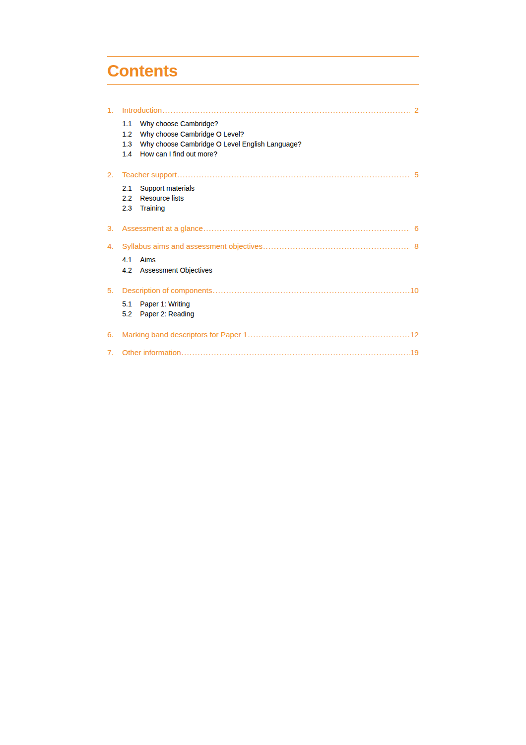Contents
1. Introduction .................................................................................................................. 2
1.1 Why choose Cambridge?
1.2 Why choose Cambridge O Level?
1.3 Why choose Cambridge O Level English Language?
1.4 How can I find out more?
2. Teacher support ......................................................................................................... 5
2.1 Support materials
2.2 Resource lists
2.3 Training
3. Assessment at a glance .............................................................................................. 6
4. Syllabus aims and assessment objectives ..................................................................... 8
4.1 Aims
4.2 Assessment Objectives
5. Description of components .......................................................................................... 10
5.1 Paper 1: Writing
5.2 Paper 2: Reading
6. Marking band descriptors for Paper 1 .......................................................................... 12
7. Other information ............................................................................................................. 19